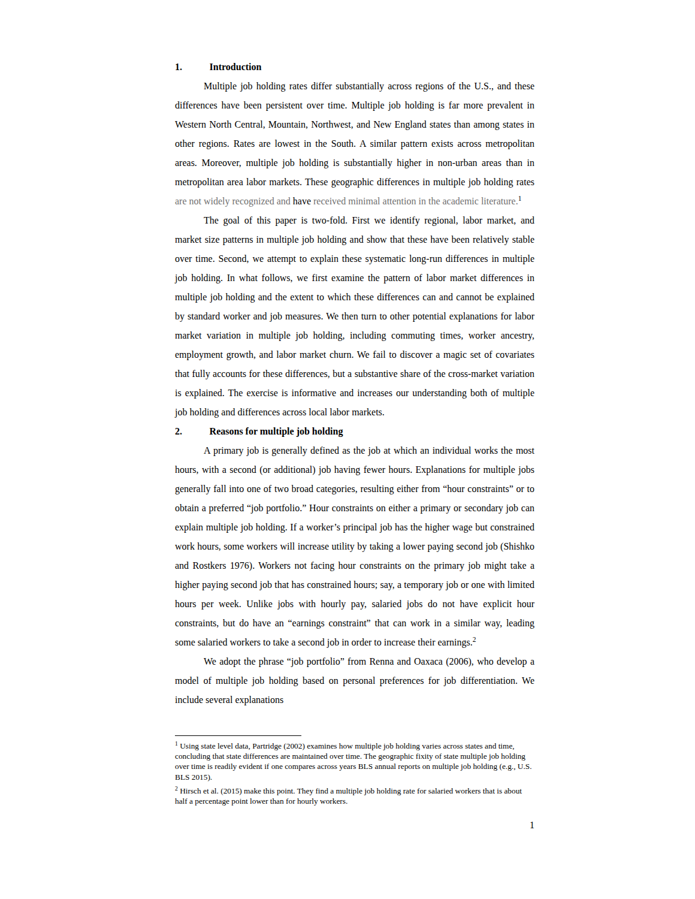1.
Introduction
Multiple job holding rates differ substantially across regions of the U.S., and these differences have been persistent over time. Multiple job holding is far more prevalent in Western North Central, Mountain, Northwest, and New England states than among states in other regions. Rates are lowest in the South. A similar pattern exists across metropolitan areas. Moreover, multiple job holding is substantially higher in non-urban areas than in metropolitan area labor markets. These geographic differences in multiple job holding rates are not widely recognized and have received minimal attention in the academic literature.1
The goal of this paper is two-fold. First we identify regional, labor market, and market size patterns in multiple job holding and show that these have been relatively stable over time. Second, we attempt to explain these systematic long-run differences in multiple job holding. In what follows, we first examine the pattern of labor market differences in multiple job holding and the extent to which these differences can and cannot be explained by standard worker and job measures. We then turn to other potential explanations for labor market variation in multiple job holding, including commuting times, worker ancestry, employment growth, and labor market churn. We fail to discover a magic set of covariates that fully accounts for these differences, but a substantive share of the cross-market variation is explained. The exercise is informative and increases our understanding both of multiple job holding and differences across local labor markets.
2.
Reasons for multiple job holding
A primary job is generally defined as the job at which an individual works the most hours, with a second (or additional) job having fewer hours. Explanations for multiple jobs generally fall into one of two broad categories, resulting either from “hour constraints” or to obtain a preferred “job portfolio.” Hour constraints on either a primary or secondary job can explain multiple job holding. If a worker’s principal job has the higher wage but constrained work hours, some workers will increase utility by taking a lower paying second job (Shishko and Rostkers 1976). Workers not facing hour constraints on the primary job might take a higher paying second job that has constrained hours; say, a temporary job or one with limited hours per week. Unlike jobs with hourly pay, salaried jobs do not have explicit hour constraints, but do have an “earnings constraint” that can work in a similar way, leading some salaried workers to take a second job in order to increase their earnings.2
We adopt the phrase “job portfolio” from Renna and Oaxaca (2006), who develop a model of multiple job holding based on personal preferences for job differentiation. We include several explanations
1 Using state level data, Partridge (2002) examines how multiple job holding varies across states and time, concluding that state differences are maintained over time. The geographic fixity of state multiple job holding over time is readily evident if one compares across years BLS annual reports on multiple job holding (e.g., U.S. BLS 2015).
2 Hirsch et al. (2015) make this point. They find a multiple job holding rate for salaried workers that is about half a percentage point lower than for hourly workers.
1